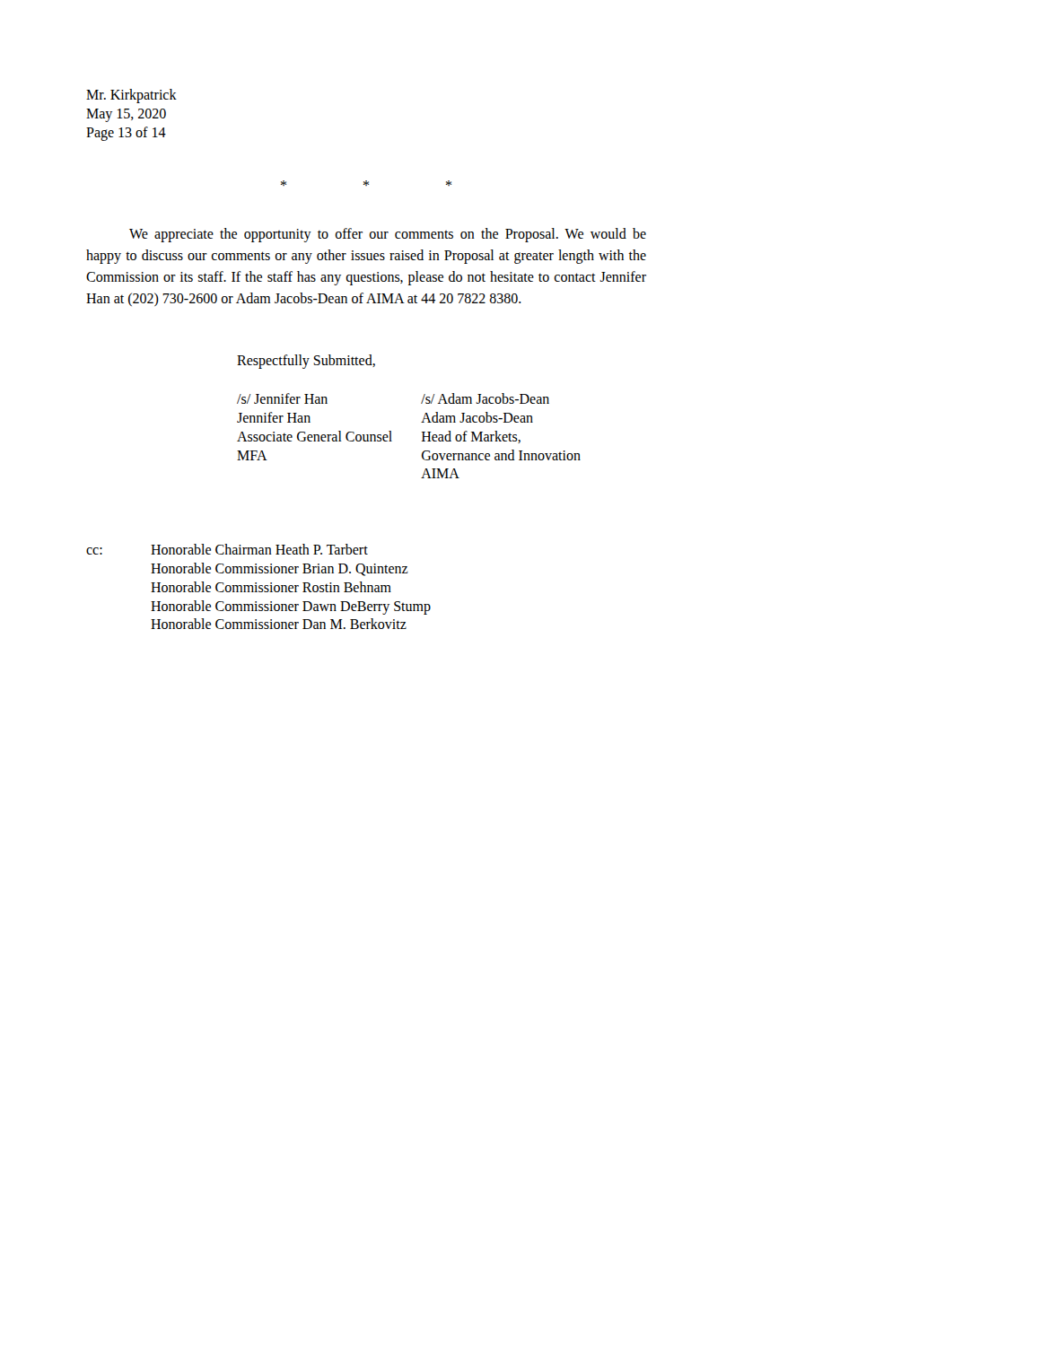Mr. Kirkpatrick
May 15, 2020
Page 13 of 14
* * *
We appreciate the opportunity to offer our comments on the Proposal. We would be happy to discuss our comments or any other issues raised in Proposal at greater length with the Commission or its staff. If the staff has any questions, please do not hesitate to contact Jennifer Han at (202) 730-2600 or Adam Jacobs-Dean of AIMA at 44 20 7822 8380.
Respectfully Submitted,
| /s/ Jennifer Han | /s/ Adam Jacobs-Dean |
| Jennifer Han | Adam Jacobs-Dean |
| Associate General Counsel | Head of Markets, |
| MFA | Governance and Innovation |
| | AIMA |
| cc: | Honorable Chairman Heath P. Tarbert |
| | Honorable Commissioner Brian D. Quintenz |
| | Honorable Commissioner Rostin Behnam |
| | Honorable Commissioner Dawn DeBerry Stump |
| | Honorable Commissioner Dan M. Berkovitz |